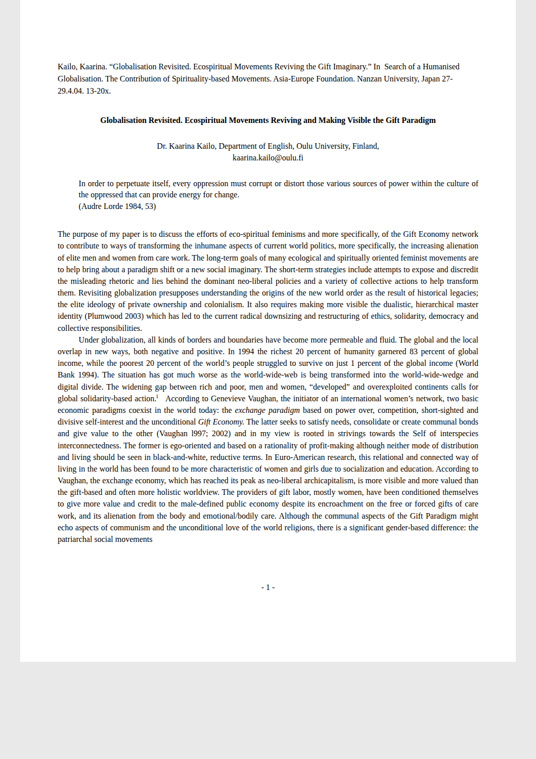Kailo, Kaarina. “Globalisation Revisited. Ecospiritual Movements Reviving the Gift Imaginary.” In Search of a Humanised Globalisation. The Contribution of Spirituality-based Movements. Asia-Europe Foundation. Nanzan University, Japan 27-29.4.04. 13-20x.
Globalisation Revisited. Ecospiritual Movements Reviving and Making Visible the Gift Paradigm
Dr. Kaarina Kailo, Department of English, Oulu University, Finland,
kaarina.kailo@oulu.fi
In order to perpetuate itself, every oppression must corrupt or distort those various sources of power within the culture of the oppressed that can provide energy for change.
(Audre Lorde 1984, 53)
The purpose of my paper is to discuss the efforts of eco-spiritual feminisms and more specifically, of the Gift Economy network to contribute to ways of transforming the inhumane aspects of current world politics, more specifically, the increasing alienation of elite men and women from care work. The long-term goals of many ecological and spiritually oriented feminist movements are to help bring about a paradigm shift or a new social imaginary. The short-term strategies include attempts to expose and discredit the misleading rhetoric and lies behind the dominant neo-liberal policies and a variety of collective actions to help transform them. Revisiting globalization presupposes understanding the origins of the new world order as the result of historical legacies; the elite ideology of private ownership and colonialism. It also requires making more visible the dualistic, hierarchical master identity (Plumwood 2003) which has led to the current radical downsizing and restructuring of ethics, solidarity, democracy and collective responsibilities.
Under globalization, all kinds of borders and boundaries have become more permeable and fluid. The global and the local overlap in new ways, both negative and positive. In 1994 the richest 20 percent of humanity garnered 83 percent of global income, while the poorest 20 percent of the world’s people struggled to survive on just 1 percent of the global income (World Bank 1994). The situation has got much worse as the world-wide-web is being transformed into the world-wide-wedge and digital divide. The widening gap between rich and poor, men and women, “developed” and overexploited continents calls for global solidarity-based action.i According to Genevieve Vaughan, the initiator of an international women’s network, two basic economic paradigms coexist in the world today: the exchange paradigm based on power over, competition, short-sighted and divisive self-interest and the unconditional Gift Economy. The latter seeks to satisfy needs, consolidate or create communal bonds and give value to the other (Vaughan l997; 2002) and in my view is rooted in strivings towards the Self of interspecies interconnectedness. The former is ego-oriented and based on a rationality of profit-making although neither mode of distribution and living should be seen in black-and-white, reductive terms. In Euro-American research, this relational and connected way of living in the world has been found to be more characteristic of women and girls due to socialization and education. According to Vaughan, the exchange economy, which has reached its peak as neo-liberal archicapitalism, is more visible and more valued than the gift-based and often more holistic worldview. The providers of gift labor, mostly women, have been conditioned themselves to give more value and credit to the male-defined public economy despite its encroachment on the free or forced gifts of care work, and its alienation from the body and emotional/bodily care. Although the communal aspects of the Gift Paradigm might echo aspects of communism and the unconditional love of the world religions, there is a significant gender-based difference: the patriarchal social movements
- 1 -